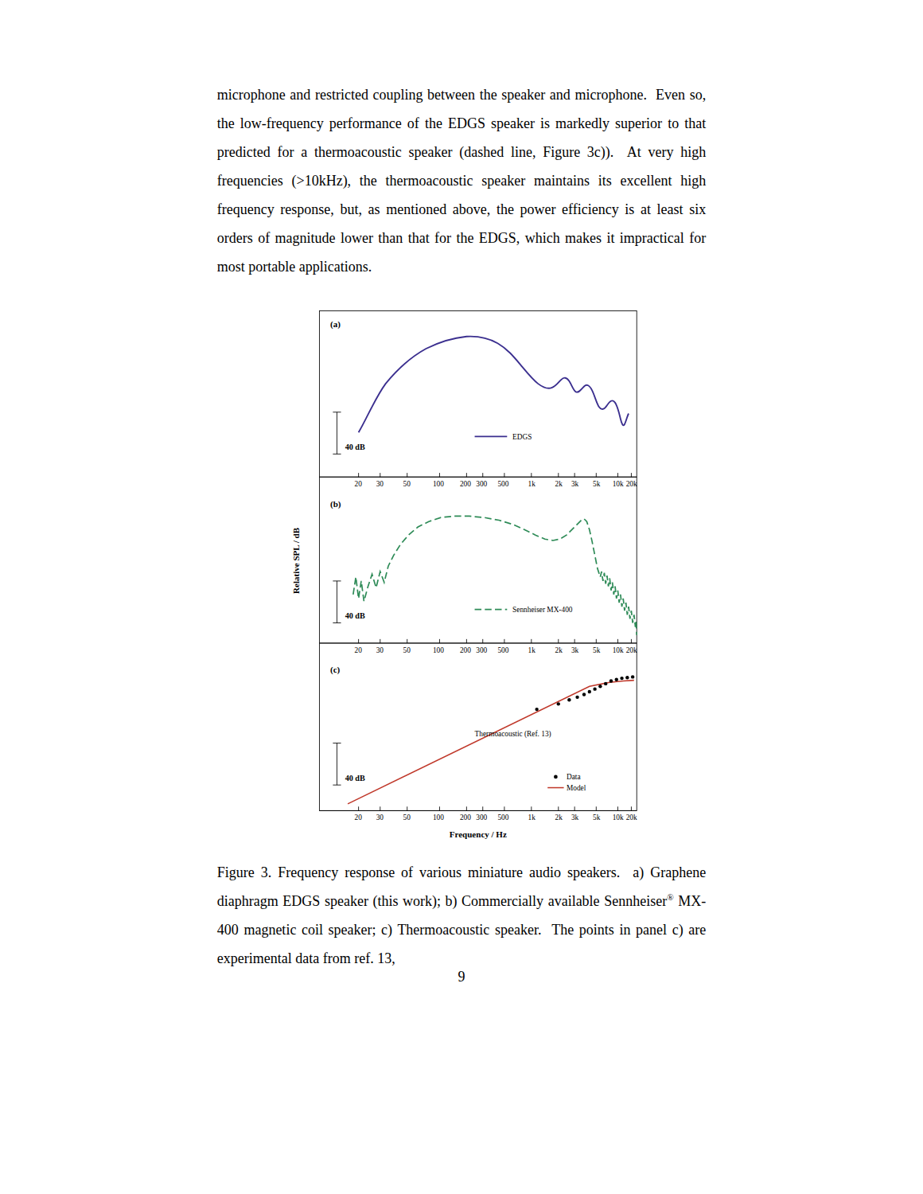microphone and restricted coupling between the speaker and microphone. Even so, the low-frequency performance of the EDGS speaker is markedly superior to that predicted for a thermoacoustic speaker (dashed line, Figure 3c)). At very high frequencies (>10kHz), the thermoacoustic speaker maintains its excellent high frequency response, but, as mentioned above, the power efficiency is at least six orders of magnitude lower than that for the EDGS, which makes it impractical for most portable applications.
(a) 40 dB EDGS 20 30 50 100 200 300 500 1k 2k 3k 5k 10k 20k (b) 40 dB Sennheiser MX-400 20 30 50 100 200 300 500 1k 2k 3k 5k 10k 20k (c) 40 dB Thermoacoustic (Ref. 13) Data Model 20 30 50 100 200 300 500 1k 2k 3k 5k 10k 20k Frequency / Hz Relative SPL / dB
Figure 3. Frequency response of various miniature audio speakers. a) Graphene diaphragm EDGS speaker (this work); b) Commercially available Sennheiser® MX-400 magnetic coil speaker; c) Thermoacoustic speaker. The points in panel c) are experimental data from ref. 13,
9